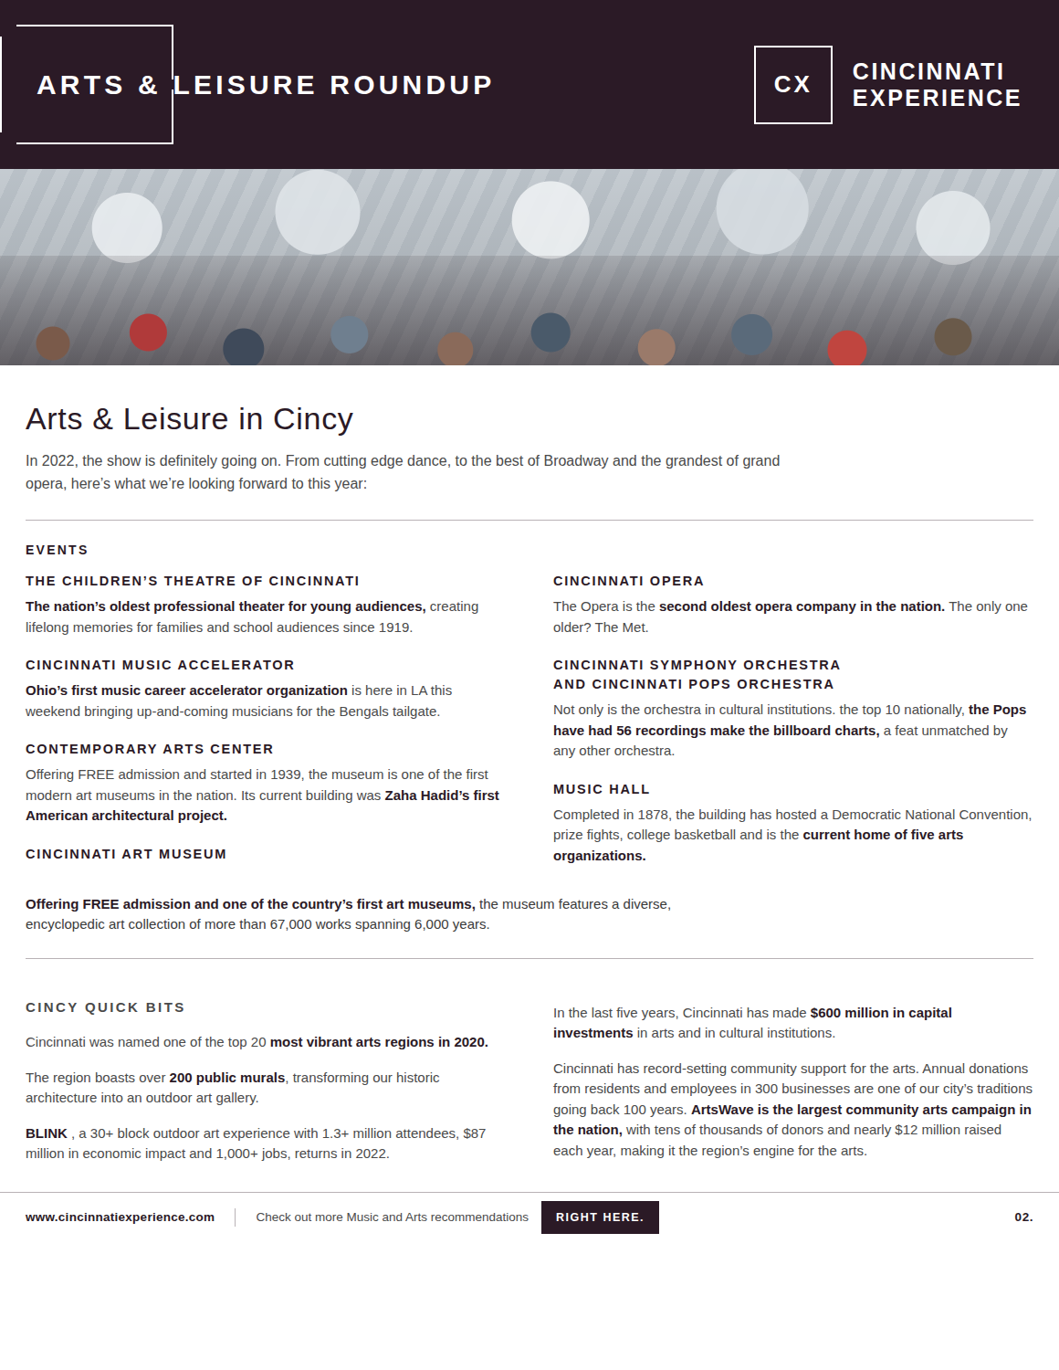Arts & Leisure Roundup
CX
Cincinnati
Experience
Arts & Leisure in Cincy
In 2022, the show is definitely going on. From cutting edge dance, to the best of Broadway and the grandest of grand opera, here’s what we’re looking forward to this year:
Events
The Children’s Theatre of Cincinnati
The nation’s oldest professional theater for young audiences, creating lifelong memories for families and school audiences since 1919.
Cincinnati Music Accelerator
Ohio’s first music career accelerator organization is here in LA this weekend bringing up-and-coming musicians for the Bengals tailgate.
Contemporary Arts Center
Offering FREE admission and started in 1939, the museum is one of the first modern art museums in the nation. Its current building was Zaha Hadid’s first American architectural project.
Cincinnati Art Museum
Cincinnati Opera
The Opera is the second oldest opera company in the nation. The only one older? The Met.
Cincinnati Symphony Orchestra
and Cincinnati Pops Orchestra
Not only is the orchestra in cultural institutions. the top 10 nationally, the Pops have had 56 recordings make the billboard charts, a feat unmatched by any other orchestra.
Music Hall
Completed in 1878, the building has hosted a Democratic National Convention, prize fights, college basketball and is the current home of five arts organizations.
Offering FREE admission and one of the country’s first art museums, the museum features a diverse, encyclopedic art collection of more than 67,000 works spanning 6,000 years.
Cincy Quick Bits
Cincinnati was named one of the top 20 most vibrant arts regions in 2020.
The region boasts over 200 public murals, transforming our historic architecture into an outdoor art gallery.
BLINK , a 30+ block outdoor art experience with 1.3+ million attendees, $87 million in economic impact and 1,000+ jobs, returns in 2022.
In the last five years, Cincinnati has made $600 million in capital investments in arts and in cultural institutions.
Cincinnati has record-setting community support for the arts. Annual donations from residents and employees in 300 businesses are one of our city’s traditions going back 100 years. ArtsWave is the largest community arts campaign in the nation, with tens of thousands of donors and nearly $12 million raised each year, making it the region’s engine for the arts.
www.cincinnatiexperience.com Check out more Music and Arts recommendations Right Here. 02.